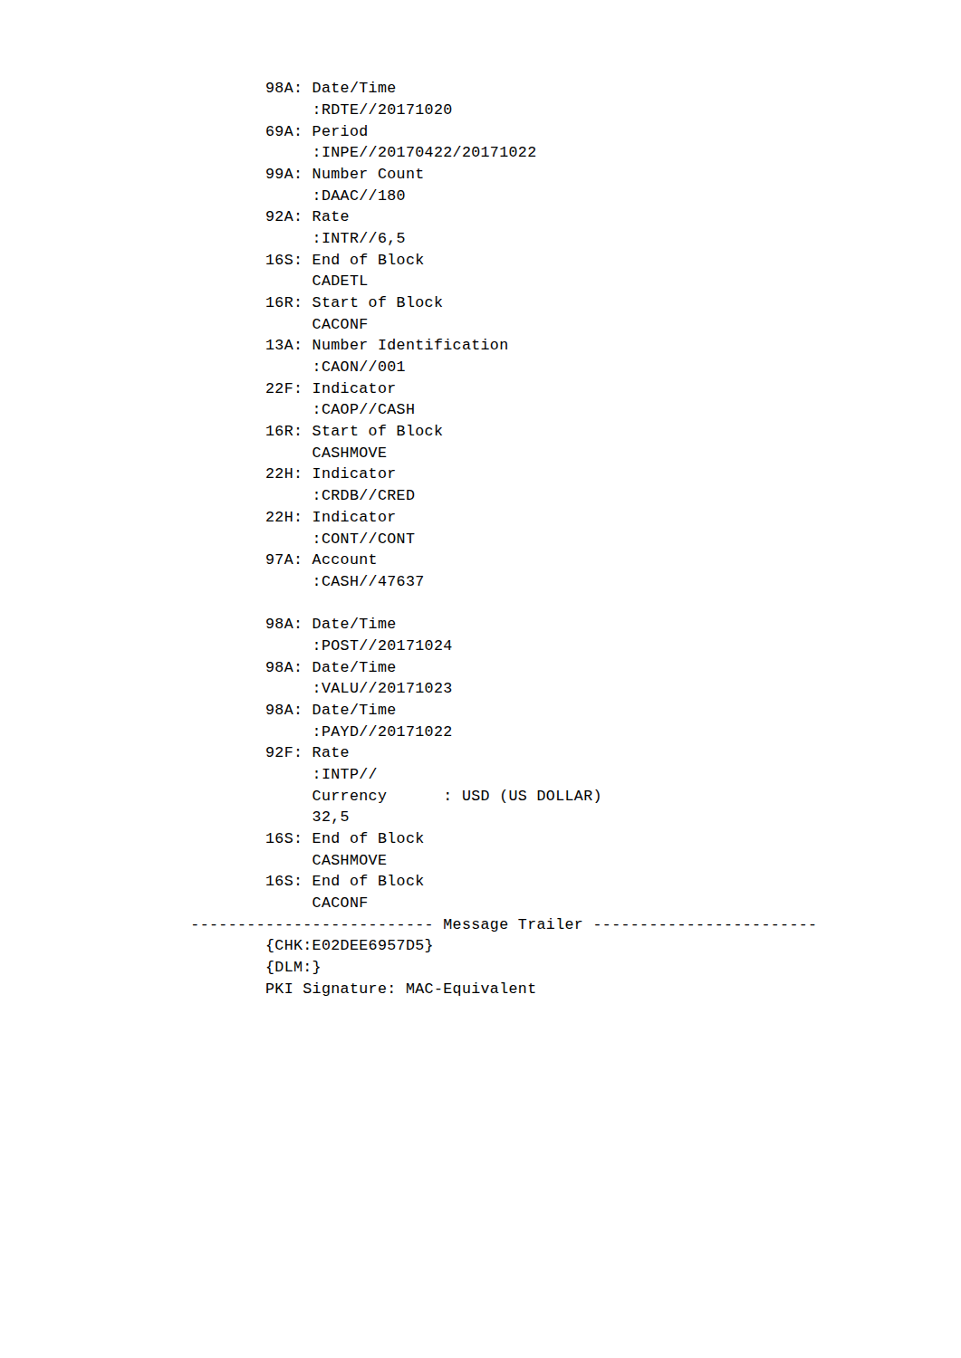98A: Date/Time
             :RDTE//20171020
        69A: Period
             :INPE//20170422/20171022
        99A: Number Count
             :DAAC//180
        92A: Rate
             :INTR//6,5
        16S: End of Block
             CADETL
        16R: Start of Block
             CACONF
        13A: Number Identification
             :CAON//001
        22F: Indicator
             :CAOP//CASH
        16R: Start of Block
             CASHMOVE
        22H: Indicator
             :CRDB//CRED
        22H: Indicator
             :CONT//CONT
        97A: Account
             :CASH//47637

        98A: Date/Time
             :POST//20171024
        98A: Date/Time
             :VALU//20171023
        98A: Date/Time
             :PAYD//20171022
        92F: Rate
             :INTP//
             Currency      : USD (US DOLLAR)
             32,5
        16S: End of Block
             CASHMOVE
        16S: End of Block
             CACONF
-------------------------- Message Trailer ------------------------
        {CHK:E02DEE6957D5}
        {DLM:}
        PKI Signature: MAC-Equivalent